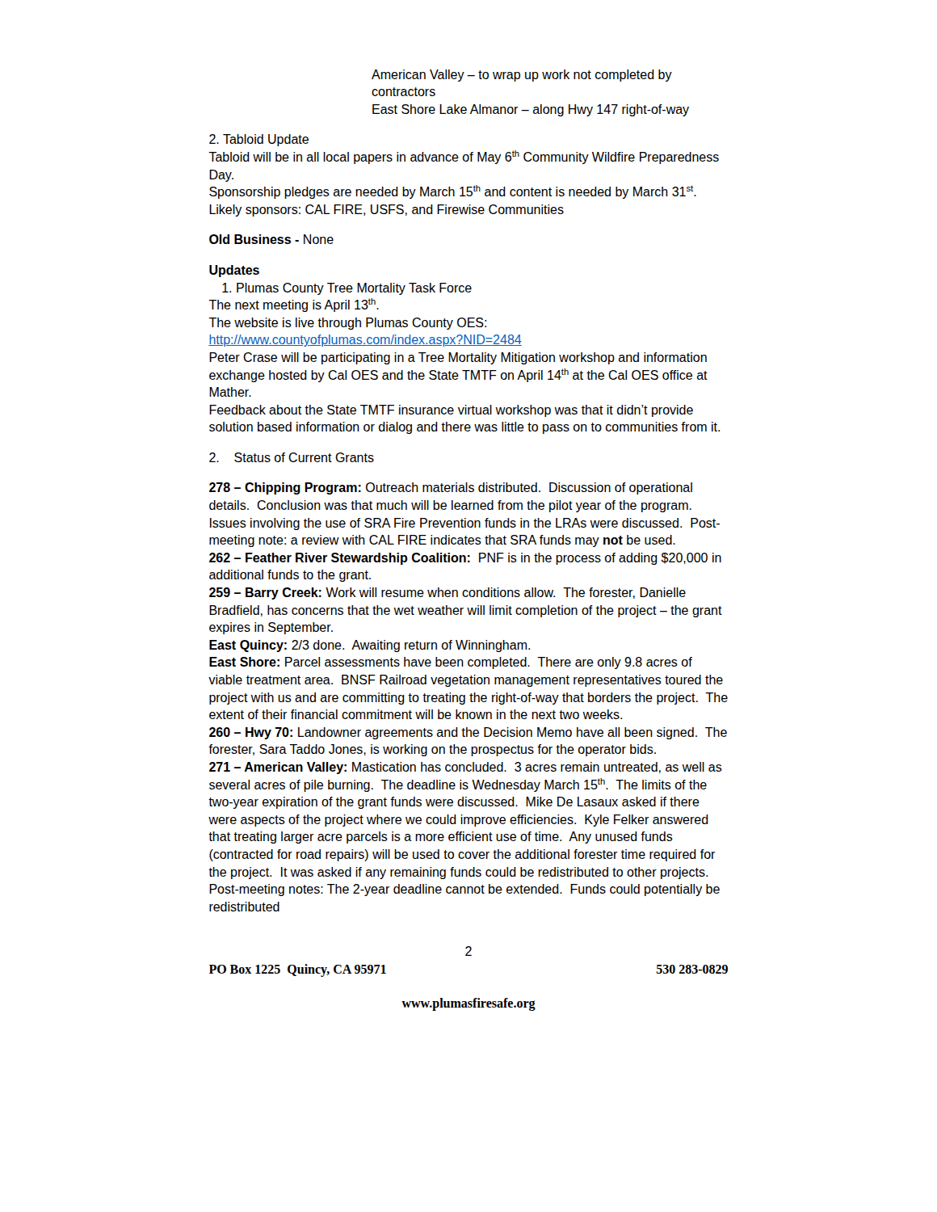American Valley – to wrap up work not completed by contractors
East Shore Lake Almanor – along Hwy 147 right-of-way
2. Tabloid Update
Tabloid will be in all local papers in advance of May 6th Community Wildfire Preparedness Day.
Sponsorship pledges are needed by March 15th and content is needed by March 31st.
Likely sponsors: CAL FIRE, USFS, and Firewise Communities
Old Business - None
Updates
Plumas County Tree Mortality Task Force
The next meeting is April 13th.
The website is live through Plumas County OES:
http://www.countyofplumas.com/index.aspx?NID=2484
Peter Crase will be participating in a Tree Mortality Mitigation workshop and information exchange hosted by Cal OES and the State TMTF on April 14th at the Cal OES office at Mather.
Feedback about the State TMTF insurance virtual workshop was that it didn’t provide solution based information or dialog and there was little to pass on to communities from it.
2. Status of Current Grants
278 – Chipping Program: Outreach materials distributed. Discussion of operational details. Conclusion was that much will be learned from the pilot year of the program. Issues involving the use of SRA Fire Prevention funds in the LRAs were discussed. Post-meeting note: a review with CAL FIRE indicates that SRA funds may not be used.
262 – Feather River Stewardship Coalition: PNF is in the process of adding $20,000 in additional funds to the grant.
259 – Barry Creek: Work will resume when conditions allow. The forester, Danielle Bradfield, has concerns that the wet weather will limit completion of the project – the grant expires in September.
East Quincy: 2/3 done. Awaiting return of Winningham.
East Shore: Parcel assessments have been completed. There are only 9.8 acres of viable treatment area. BNSF Railroad vegetation management representatives toured the project with us and are committing to treating the right-of-way that borders the project. The extent of their financial commitment will be known in the next two weeks.
260 – Hwy 70: Landowner agreements and the Decision Memo have all been signed. The forester, Sara Taddo Jones, is working on the prospectus for the operator bids.
271 – American Valley: Mastication has concluded. 3 acres remain untreated, as well as several acres of pile burning. The deadline is Wednesday March 15th. The limits of the two-year expiration of the grant funds were discussed. Mike De Lasaux asked if there were aspects of the project where we could improve efficiencies. Kyle Felker answered that treating larger acre parcels is a more efficient use of time. Any unused funds (contracted for road repairs) will be used to cover the additional forester time required for the project. It was asked if any remaining funds could be redistributed to other projects. Post-meeting notes: The 2-year deadline cannot be extended. Funds could potentially be redistributed
2
PO Box 1225 Quincy, CA 95971 530 283-0829
www.plumasfiresafe.org